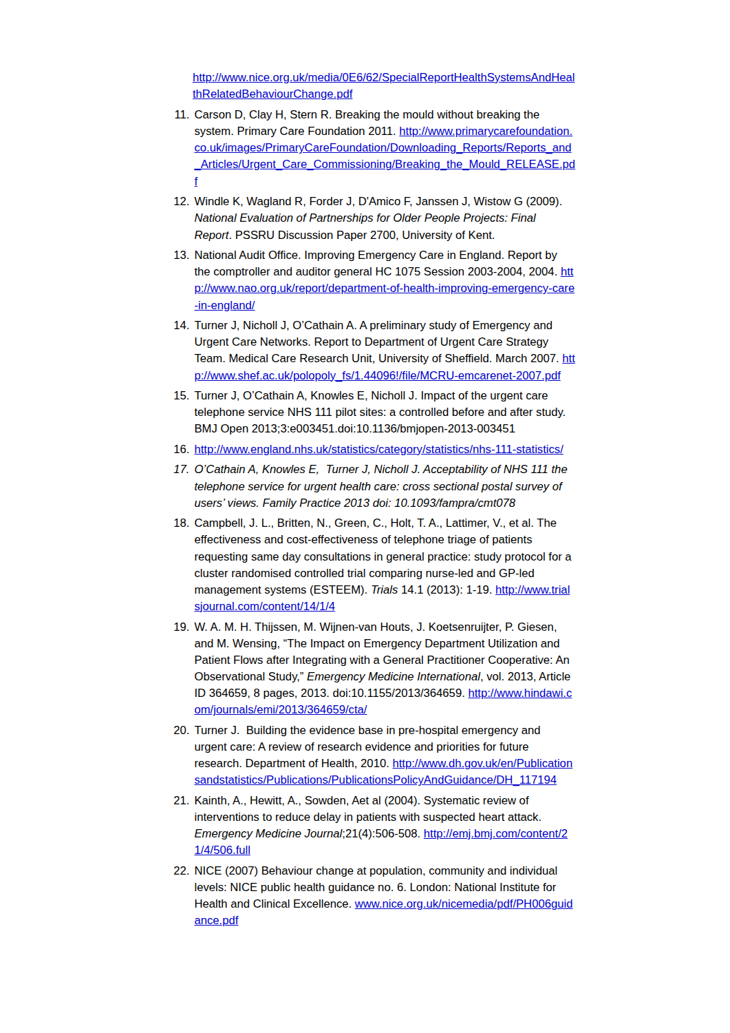http://www.nice.org.uk/media/0E6/62/SpecialReportHealthSystemsAndHealthRelatedBehaviourChange.pdf
Carson D, Clay H, Stern R. Breaking the mould without breaking the system. Primary Care Foundation 2011. http://www.primarycarefoundation.co.uk/images/PrimaryCareFoundation/Downloading_Reports/Reports_and_Articles/Urgent_Care_Commissioning/Breaking_the_Mould_RELEASE.pdf
Windle K, Wagland R, Forder J, D'Amico F, Janssen J, Wistow G (2009). National Evaluation of Partnerships for Older People Projects: Final Report. PSSRU Discussion Paper 2700, University of Kent.
National Audit Office. Improving Emergency Care in England. Report by the comptroller and auditor general HC 1075 Session 2003-2004, 2004. http://www.nao.org.uk/report/department-of-health-improving-emergency-care-in-england/
Turner J, Nicholl J, O’Cathain A. A preliminary study of Emergency and Urgent Care Networks. Report to Department of Urgent Care Strategy Team. Medical Care Research Unit, University of Sheffield. March 2007. http://www.shef.ac.uk/polopoly_fs/1.44096!/file/MCRU-emcarenet-2007.pdf
Turner J, O’Cathain A, Knowles E, Nicholl J. Impact of the urgent care telephone service NHS 111 pilot sites: a controlled before and after study. BMJ Open 2013;3:e003451.doi:10.1136/bmjopen-2013-003451
http://www.england.nhs.uk/statistics/category/statistics/nhs-111-statistics/
O’Cathain A, Knowles E, Turner J, Nicholl J. Acceptability of NHS 111 the telephone service for urgent health care: cross sectional postal survey of users’ views. Family Practice 2013 doi: 10.1093/fampra/cmt078
Campbell, J. L., Britten, N., Green, C., Holt, T. A., Lattimer, V., et al. The effectiveness and cost-effectiveness of telephone triage of patients requesting same day consultations in general practice: study protocol for a cluster randomised controlled trial comparing nurse-led and GP-led management systems (ESTEEM). Trials 14.1 (2013): 1-19. http://www.trialsjournal.com/content/14/1/4
W. A. M. H. Thijssen, M. Wijnen-van Houts, J. Koetsenruijter, P. Giesen, and M. Wensing, “The Impact on Emergency Department Utilization and Patient Flows after Integrating with a General Practitioner Cooperative: An Observational Study,” Emergency Medicine International, vol. 2013, Article ID 364659, 8 pages, 2013. doi:10.1155/2013/364659. http://www.hindawi.com/journals/emi/2013/364659/cta/
Turner J. Building the evidence base in pre-hospital emergency and urgent care: A review of research evidence and priorities for future research. Department of Health, 2010. http://www.dh.gov.uk/en/Publicationsandstatistics/Publications/PublicationsPolicyAndGuidance/DH_117194
Kainth, A., Hewitt, A., Sowden, Aet al (2004). Systematic review of interventions to reduce delay in patients with suspected heart attack. Emergency Medicine Journal;21(4):506-508. http://emj.bmj.com/content/21/4/506.full
NICE (2007) Behaviour change at population, community and individual levels: NICE public health guidance no. 6. London: National Institute for Health and Clinical Excellence. www.nice.org.uk/nicemedia/pdf/PH006guidance.pdf